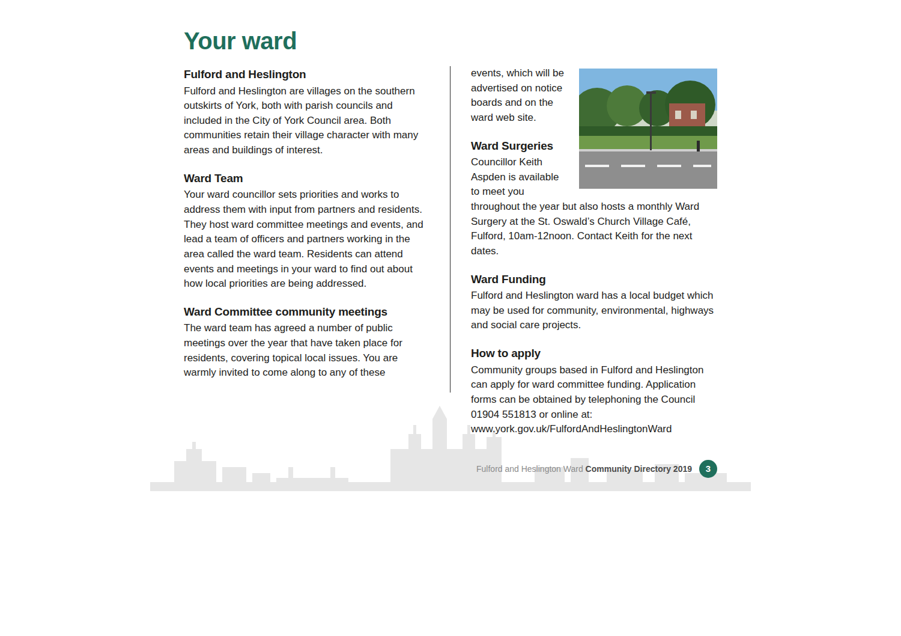Your ward
Fulford and Heslington
Fulford and Heslington are villages on the southern outskirts of York, both with parish councils and included in the City of York Council area. Both communities retain their village character with many areas and buildings of interest.
Ward Team
Your ward councillor sets priorities and works to address them with input from partners and residents. They host ward committee meetings and events, and lead a team of officers and partners working in the area called the ward team. Residents can attend events and meetings in your ward to find out about how local priorities are being addressed.
Ward Committee community meetings
The ward team has agreed a number of public meetings over the year that have taken place for residents, covering topical local issues. You are warmly invited to come along to any of these
events, which will be advertised on notice boards and on the ward web site.
Ward Surgeries
Councillor Keith Aspden is available to meet you throughout the year but also hosts a monthly Ward Surgery at the St. Oswald’s Church Village Café, Fulford, 10am-12noon. Contact Keith for the next dates.
Ward Funding
Fulford and Heslington ward has a local budget which may be used for community, environmental, highways and social care projects.
How to apply
Community groups based in Fulford and Heslington can apply for ward committee funding. Application forms can be obtained by telephoning the Council 01904 551813 or online at: www.york.gov.uk/FulfordAndHeslingtonWard
Fulford and Heslington Ward Community Directory 2019 3